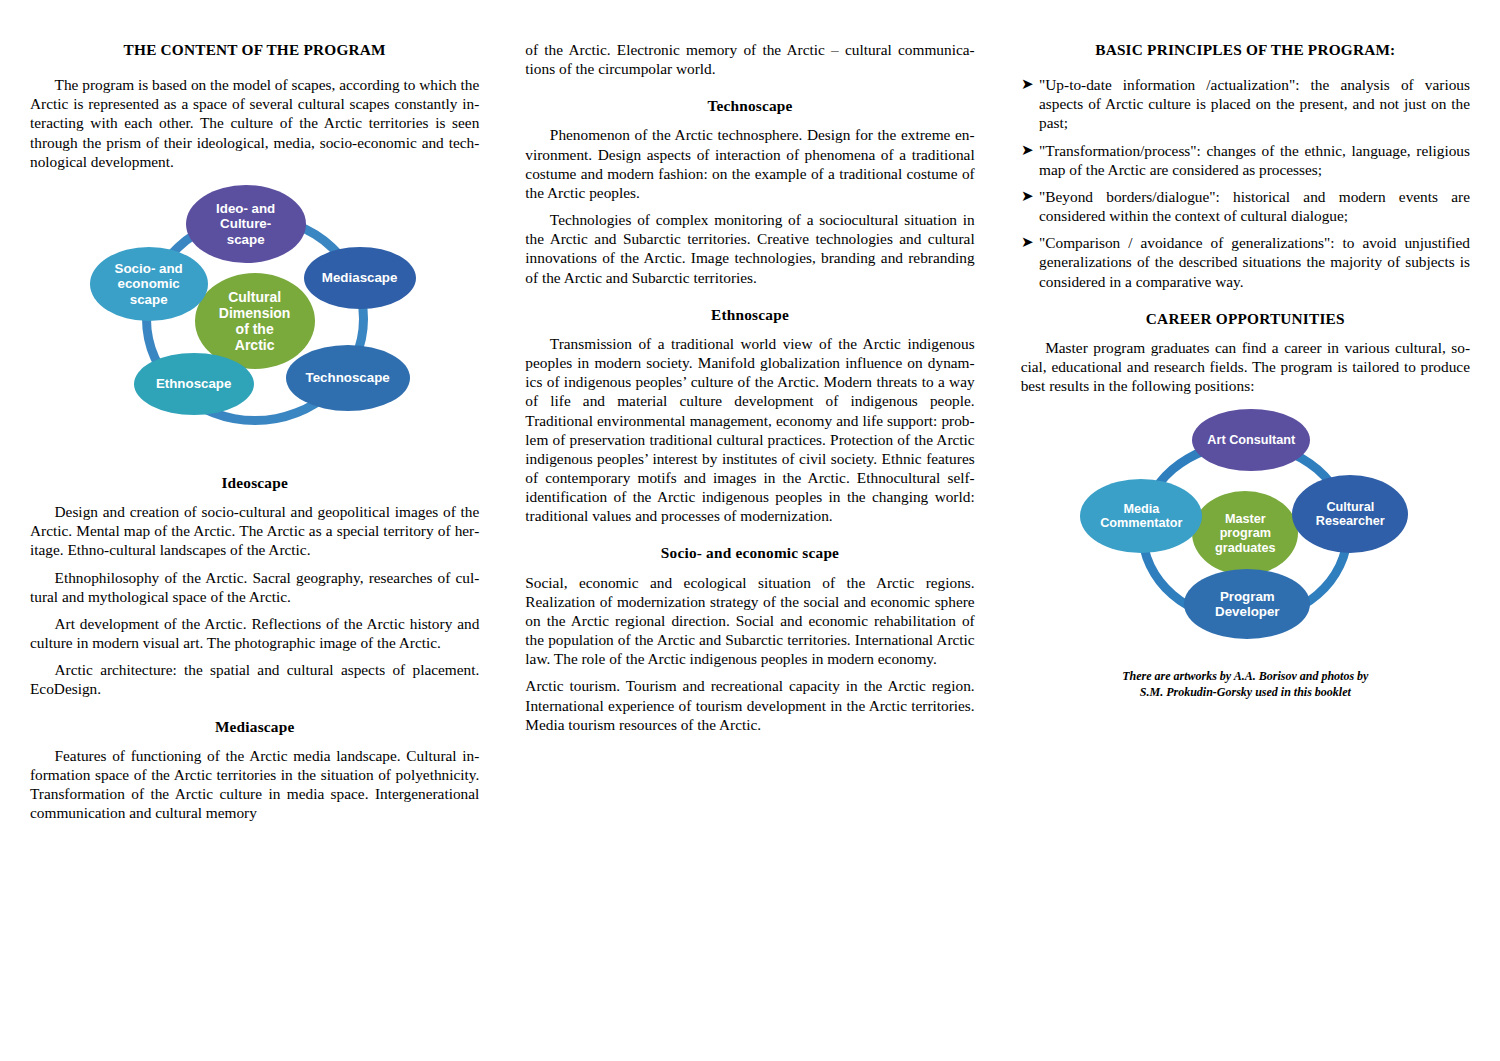THE CONTENT OF THE PROGRAM
The program is based on the model of scapes, according to which the Arctic is represented as a space of several cultural scapes constantly interacting with each other. The culture of the Arctic territories is seen through the prism of their ideological, media, socio-economic and technological development.
Cultural
Dimension
of the
Arctic
Ideo- and
Culture-
scape
Mediascape
Technoscape
Ethnoscape
Socio- and
economic
scape
Ideoscape
Design and creation of socio-cultural and geopolitical images of the Arctic. Mental map of the Arctic. The Arctic as a special territory of heritage. Ethno-cultural landscapes of the Arctic.
Ethnophilosophy of the Arctic. Sacral geography, researches of cultural and mythological space of the Arctic.
Art development of the Arctic. Reflections of the Arctic history and culture in modern visual art. The photographic image of the Arctic.
Arctic architecture: the spatial and cultural aspects of placement. EcoDesign.
Mediascape
Features of functioning of the Arctic media landscape. Cultural information space of the Arctic territories in the situation of polyethnicity. Transformation of the Arctic culture in media space. Intergenerational communication and cultural memory
of the Arctic. Electronic memory of the Arctic – cultural communications of the circumpolar world.
Technoscape
Phenomenon of the Arctic technosphere. Design for the extreme environment. Design aspects of interaction of phenomena of a traditional costume and modern fashion: on the example of a traditional costume of the Arctic peoples.
Technologies of complex monitoring of a sociocultural situation in the Arctic and Subarctic territories. Creative technologies and cultural innovations of the Arctic. Image technologies, branding and rebranding of the Arctic and Subarctic territories.
Ethnoscape
Transmission of a traditional world view of the Arctic indigenous peoples in modern society. Manifold globalization influence on dynamics of indigenous peoples’ culture of the Arctic. Modern threats to a way of life and material culture development of indigenous people. Traditional environmental management, economy and life support: problem of preservation traditional cultural practices. Protection of the Arctic indigenous peoples’ interest by institutes of civil society. Ethnic features of contemporary motifs and images in the Arctic. Ethnocultural self-identification of the Arctic indigenous peoples in the changing world: traditional values and processes of modernization.
Socio- and economic scape
Social, economic and ecological situation of the Arctic regions. Realization of modernization strategy of the social and economic sphere on the Arctic regional direction. Social and economic rehabilitation of the population of the Arctic and Subarctic territories. International Arctic law. The role of the Arctic indigenous peoples in modern economy.
Arctic tourism. Tourism and recreational capacity in the Arctic region. International experience of tourism development in the Arctic territories. Media tourism resources of the Arctic.
BASIC PRINCIPLES OF THE PROGRAM:
"Up-to-date information /actualization": the analysis of various aspects of Arctic culture is placed on the present, and not just on the past;
"Transformation/process": changes of the ethnic, language, religious map of the Arctic are considered as processes;
"Beyond borders/dialogue": historical and modern events are considered within the context of cultural dialogue;
"Comparison / avoidance of generalizations": to avoid unjustified generalizations of the described situations the majority of subjects is considered in a comparative way.
CAREER OPPORTUNITIES
Master program graduates can find a career in various cultural, social, educational and research fields. The program is tailored to produce best results in the following positions:
Master
program
graduates
Art Consultant
Cultural
Researcher
Program
Developer
Media
Commentator
There are artworks by A.A. Borisov and photos by
S.M. Prokudin-Gorsky used in this booklet